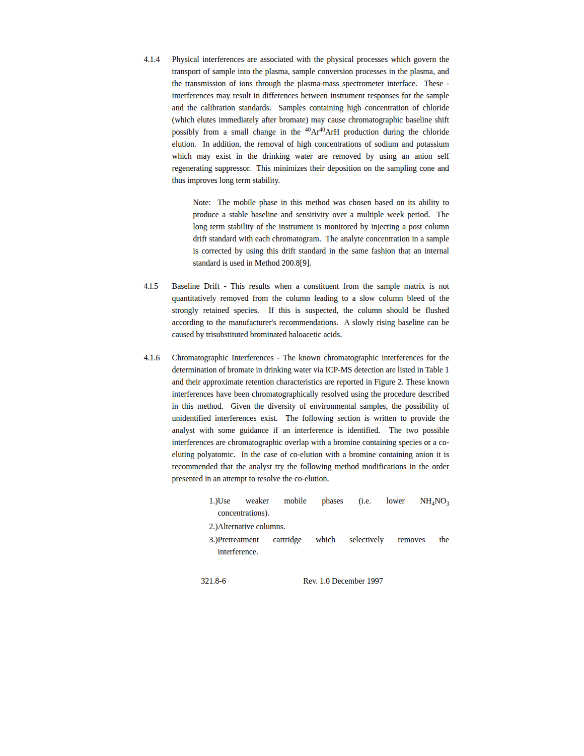4.1.4
Physical interferences are associated with the physical processes which govern the transport of sample into the plasma, sample conversion processes in the plasma, and the transmission of ions through the plasma-mass spectrometer interface. These - interferences may result in differences between instrument responses for the sample and the calibration standards. Samples containing high concentration of chloride (which elutes immediately after bromate) may cause chromatographic baseline shift possibly from a small change in the 40Ar40ArH production during the chloride elution. In addition, the removal of high concentrations of sodium and potassium which may exist in the drinking water are removed by using an anion self regenerating suppressor. This minimizes their deposition on the sampling cone and thus improves long term stability.
Note: The mobile phase in this method was chosen based on its ability to produce a stable baseline and sensitivity over a multiple week period. The long term stability of the instrument is monitored by injecting a post column drift standard with each chromatogram. The analyte concentration in a sample is corrected by using this drift standard in the same fashion that an internal standard is used in Method 200.8[9].
4.l.5
Baseline Drift - This results when a constituent from the sample matrix is not quantitatively removed from the column leading to a slow column bleed of the strongly retained species. If this is suspected, the column should be flushed according to the manufacturer's recommendations. A slowly rising baseline can be caused by trisubstituted brominated haloacetic acids.
4.1.6
Chromatographic Interferences - The known chromatographic interferences for the determination of bromate in drinking water via ICP-MS detection are listed in Table 1 and their approximate retention characteristics are reported in Figure 2. These known interferences have been chromatographically resolved using the procedure described in this method. Given the diversity of environmental samples, the possibility of unidentified interferences exist. The following section is written to provide the analyst with some guidance if an interference is identified. The two possible interferences are chromatographic overlap with a bromine containing species or a co-eluting polyatomic. In the case of co-elution with a bromine containing anion it is recommended that the analyst try the following method modifications in the order presented in an attempt to resolve the co-elution.
1.) Use weaker mobile phases(i.e. lower NH4NO3 concentrations).
2.) Alternative columns.
3.) Pretreatment cartridge which selectively removes the interference.
321.8-6 Rev. 1.0 December 1997